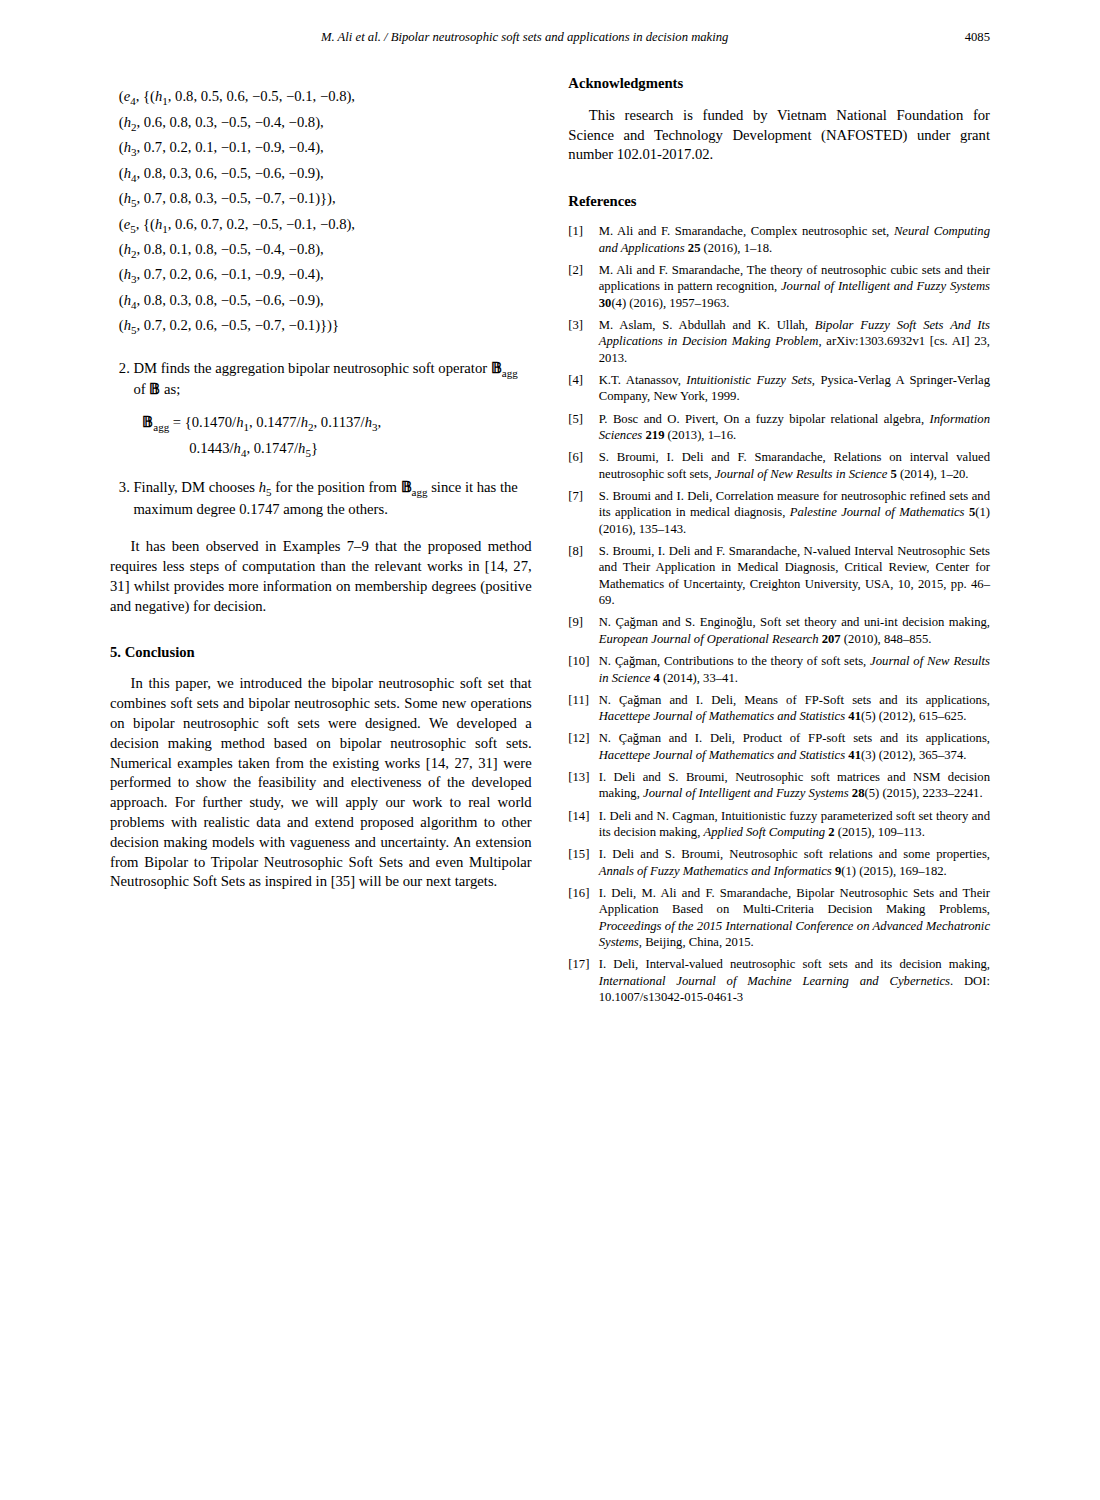M. Ali et al. / Bipolar neutrosophic soft sets and applications in decision making
4085
(e 4, {(h 1, 0.8, 0.5, 0.6, −0.5, −0.1, −0.8),
(h 2, 0.6, 0.8, 0.3, −0.5, −0.4, −0.8),
(h 3, 0.7, 0.2, 0.1, −0.1, −0.9, −0.4),
(h 4, 0.8, 0.3, 0.6, −0.5, −0.6, −0.9),
(h 5, 0.7, 0.8, 0.3, −0.5, −0.7, −0.1)}),
(e 5, {(h 1, 0.6, 0.7, 0.2, −0.5, −0.1, −0.8),
(h 2, 0.8, 0.1, 0.8, −0.5, −0.4, −0.8),
(h 3, 0.7, 0.2, 0.6, −0.1, −0.9, −0.4),
(h 4, 0.8, 0.3, 0.8, −0.5, −0.6, −0.9),
(h 5, 0.7, 0.2, 0.6, −0.5, −0.7, −0.1)})}
DM finds the aggregation bipolar neutrosophic soft operator 𝔹agg of 𝔹 as;
𝔹agg = {0.1470/h 1, 0.1477/h 2, 0.1137/h 3,
0.1443/h 4, 0.1747/h 5}
Finally, DM chooses h 5 for the position from 𝔹agg since it has the maximum degree 0.1747 among the others.
It has been observed in Examples 7–9 that the proposed method requires less steps of computation than the relevant works in [14, 27, 31] whilst provides more information on membership degrees (positive and negative) for decision.
5. Conclusion
In this paper, we introduced the bipolar neutrosophic soft set that combines soft sets and bipolar neutrosophic sets. Some new operations on bipolar neutrosophic soft sets were designed. We developed a decision making method based on bipolar neutrosophic soft sets. Numerical examples taken from the existing works [14, 27, 31] were performed to show the feasibility and electiveness of the developed approach. For further study, we will apply our work to real world problems with realistic data and extend proposed algorithm to other decision making models with vagueness and uncertainty. An extension from Bipolar to Tripolar Neutrosophic Soft Sets and even Multipolar Neutrosophic Soft Sets as inspired in [35] will be our next targets.
Acknowledgments
This research is funded by Vietnam National Foundation for Science and Technology Development (NAFOSTED) under grant number 102.01-2017.02.
References
[1] M. Ali and F. Smarandache, Complex neutrosophic set, Neural Computing and Applications 25 (2016), 1–18.
[2] M. Ali and F. Smarandache, The theory of neutrosophic cubic sets and their applications in pattern recognition, Journal of Intelligent and Fuzzy Systems 30(4) (2016), 1957–1963.
[3] M. Aslam, S. Abdullah and K. Ullah, Bipolar Fuzzy Soft Sets And Its Applications in Decision Making Problem, arXiv:1303.6932v1 [cs. AI] 23, 2013.
[4] K.T. Atanassov, Intuitionistic Fuzzy Sets, Pysica-Verlag A Springer-Verlag Company, New York, 1999.
[5] P. Bosc and O. Pivert, On a fuzzy bipolar relational algebra, Information Sciences 219 (2013), 1–16.
[6] S. Broumi, I. Deli and F. Smarandache, Relations on interval valued neutrosophic soft sets, Journal of New Results in Science 5 (2014), 1–20.
[7] S. Broumi and I. Deli, Correlation measure for neutrosophic refined sets and its application in medical diagnosis, Palestine Journal of Mathematics 5(1) (2016), 135–143.
[8] S. Broumi, I. Deli and F. Smarandache, N-valued Interval Neutrosophic Sets and Their Application in Medical Diagnosis, Critical Review, Center for Mathematics of Uncertainty, Creighton University, USA, 10, 2015, pp. 46–69.
[9] N. Çağman and S. Enginoğlu, Soft set theory and uni-int decision making, European Journal of Operational Research 207 (2010), 848–855.
[10] N. Çağman, Contributions to the theory of soft sets, Journal of New Results in Science 4 (2014), 33–41.
[11] N. Çağman and I. Deli, Means of FP-Soft sets and its applications, Hacettepe Journal of Mathematics and Statistics 41(5) (2012), 615–625.
[12] N. Çağman and I. Deli, Product of FP-soft sets and its applications, Hacettepe Journal of Mathematics and Statistics 41(3) (2012), 365–374.
[13] I. Deli and S. Broumi, Neutrosophic soft matrices and NSM decision making, Journal of Intelligent and Fuzzy Systems 28(5) (2015), 2233–2241.
[14] I. Deli and N. Cagman, Intuitionistic fuzzy parameterized soft set theory and its decision making, Applied Soft Computing 2 (2015), 109–113.
[15] I. Deli and S. Broumi, Neutrosophic soft relations and some properties, Annals of Fuzzy Mathematics and Informatics 9(1) (2015), 169–182.
[16] I. Deli, M. Ali and F. Smarandache, Bipolar Neutrosophic Sets and Their Application Based on Multi-Criteria Decision Making Problems, Proceedings of the 2015 International Conference on Advanced Mechatronic Systems, Beijing, China, 2015.
[17] I. Deli, Interval-valued neutrosophic soft sets and its decision making, International Journal of Machine Learning and Cybernetics. DOI: 10.1007/s13042-015-0461-3